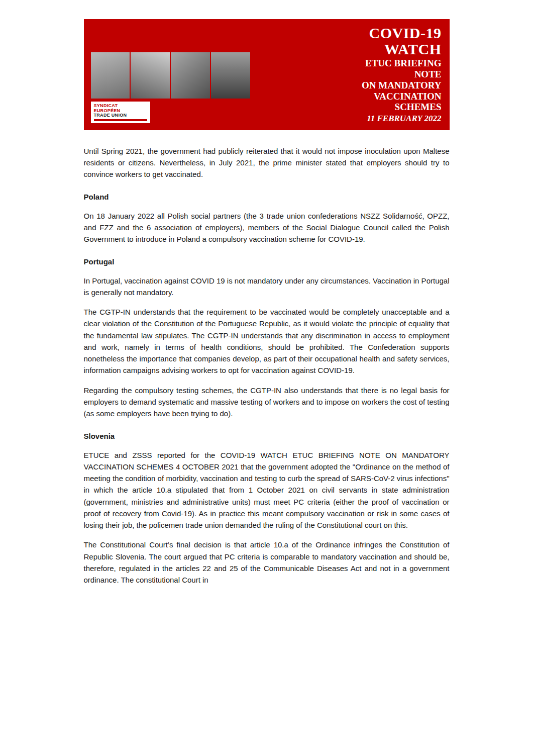Syndicat
Européen
Trade Union
COVID-19
WATCH
ETUC BRIEFING
NOTE
ON MANDATORY
VACCINATION
SCHEMES
11 FEBRUARY 2022
Until Spring 2021, the government had publicly reiterated that it would not impose inoculation upon Maltese residents or citizens. Nevertheless, in July 2021, the prime minister stated that employers should try to convince workers to get vaccinated.
Poland
On 18 January 2022 all Polish social partners (the 3 trade union confederations NSZZ Solidarność, OPZZ, and FZZ and the 6 association of employers), members of the Social Dialogue Council called the Polish Government to introduce in Poland a compulsory vaccination scheme for COVID-19.
Portugal
In Portugal, vaccination against COVID 19 is not mandatory under any circumstances. Vaccination in Portugal is generally not mandatory.
The CGTP-IN understands that the requirement to be vaccinated would be completely unacceptable and a clear violation of the Constitution of the Portuguese Republic, as it would violate the principle of equality that the fundamental law stipulates. The CGTP-IN understands that any discrimination in access to employment and work, namely in terms of health conditions, should be prohibited. The Confederation supports nonetheless the importance that companies develop, as part of their occupational health and safety services, information campaigns advising workers to opt for vaccination against COVID-19.
Regarding the compulsory testing schemes, the CGTP-IN also understands that there is no legal basis for employers to demand systematic and massive testing of workers and to impose on workers the cost of testing (as some employers have been trying to do).
Slovenia
ETUCE and ZSSS reported for the COVID-19 WATCH ETUC BRIEFING NOTE ON MANDATORY VACCINATION SCHEMES 4 OCTOBER 2021 that the government adopted the "Ordinance on the method of meeting the condition of morbidity, vaccination and testing to curb the spread of SARS-CoV-2 virus infections" in which the article 10.a stipulated that from 1 October 2021 on civil servants in state administration (government, ministries and administrative units) must meet PC criteria (either the proof of vaccination or proof of recovery from Covid-19). As in practice this meant compulsory vaccination or risk in some cases of losing their job, the policemen trade union demanded the ruling of the Constitutional court on this.
The Constitutional Court’s final decision is that article 10.a of the Ordinance infringes the Constitution of Republic Slovenia. The court argued that PC criteria is comparable to mandatory vaccination and should be, therefore, regulated in the articles 22 and 25 of the Communicable Diseases Act and not in a government ordinance. The constitutional Court in